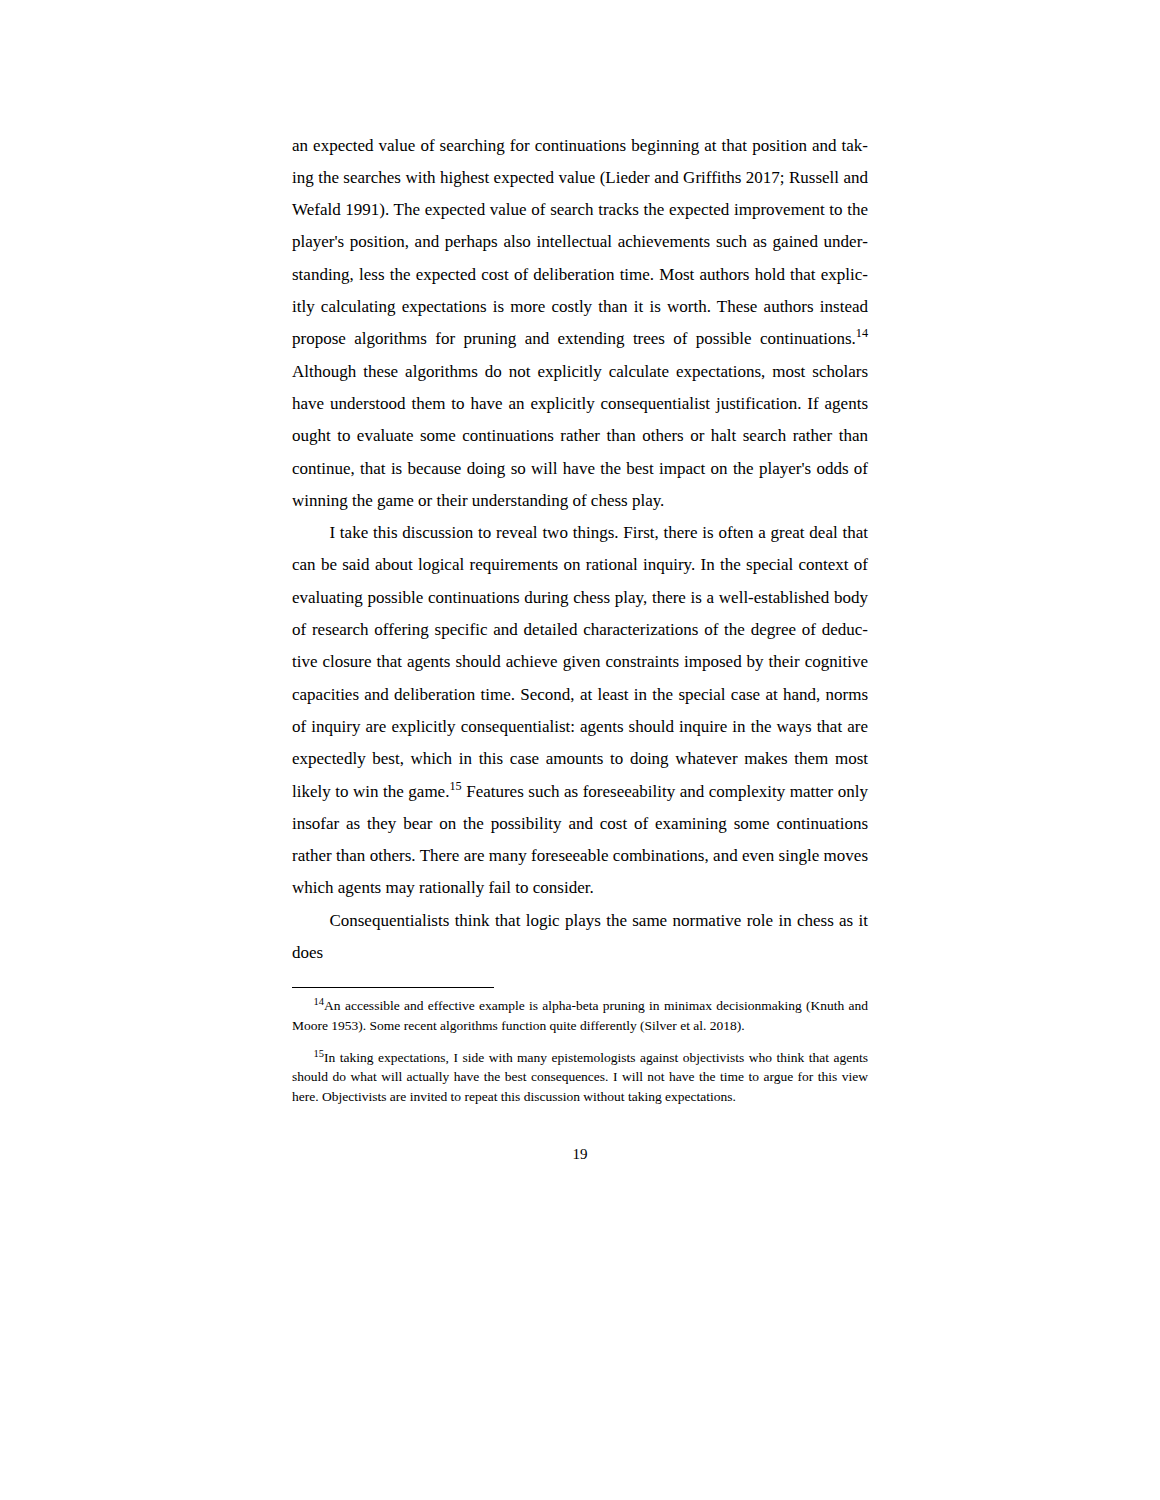an expected value of searching for continuations beginning at that position and taking the searches with highest expected value (Lieder and Griffiths 2017; Russell and Wefald 1991). The expected value of search tracks the expected improvement to the player's position, and perhaps also intellectual achievements such as gained understanding, less the expected cost of deliberation time. Most authors hold that explicitly calculating expectations is more costly than it is worth. These authors instead propose algorithms for pruning and extending trees of possible continuations.14 Although these algorithms do not explicitly calculate expectations, most scholars have understood them to have an explicitly consequentialist justification. If agents ought to evaluate some continuations rather than others or halt search rather than continue, that is because doing so will have the best impact on the player's odds of winning the game or their understanding of chess play.
I take this discussion to reveal two things. First, there is often a great deal that can be said about logical requirements on rational inquiry. In the special context of evaluating possible continuations during chess play, there is a well-established body of research offering specific and detailed characterizations of the degree of deductive closure that agents should achieve given constraints imposed by their cognitive capacities and deliberation time. Second, at least in the special case at hand, norms of inquiry are explicitly consequentialist: agents should inquire in the ways that are expectedly best, which in this case amounts to doing whatever makes them most likely to win the game.15 Features such as foreseeability and complexity matter only insofar as they bear on the possibility and cost of examining some continuations rather than others. There are many foreseeable combinations, and even single moves which agents may rationally fail to consider.
Consequentialists think that logic plays the same normative role in chess as it does
14An accessible and effective example is alpha-beta pruning in minimax decisionmaking (Knuth and Moore 1953). Some recent algorithms function quite differently (Silver et al. 2018).
15In taking expectations, I side with many epistemologists against objectivists who think that agents should do what will actually have the best consequences. I will not have the time to argue for this view here. Objectivists are invited to repeat this discussion without taking expectations.
19